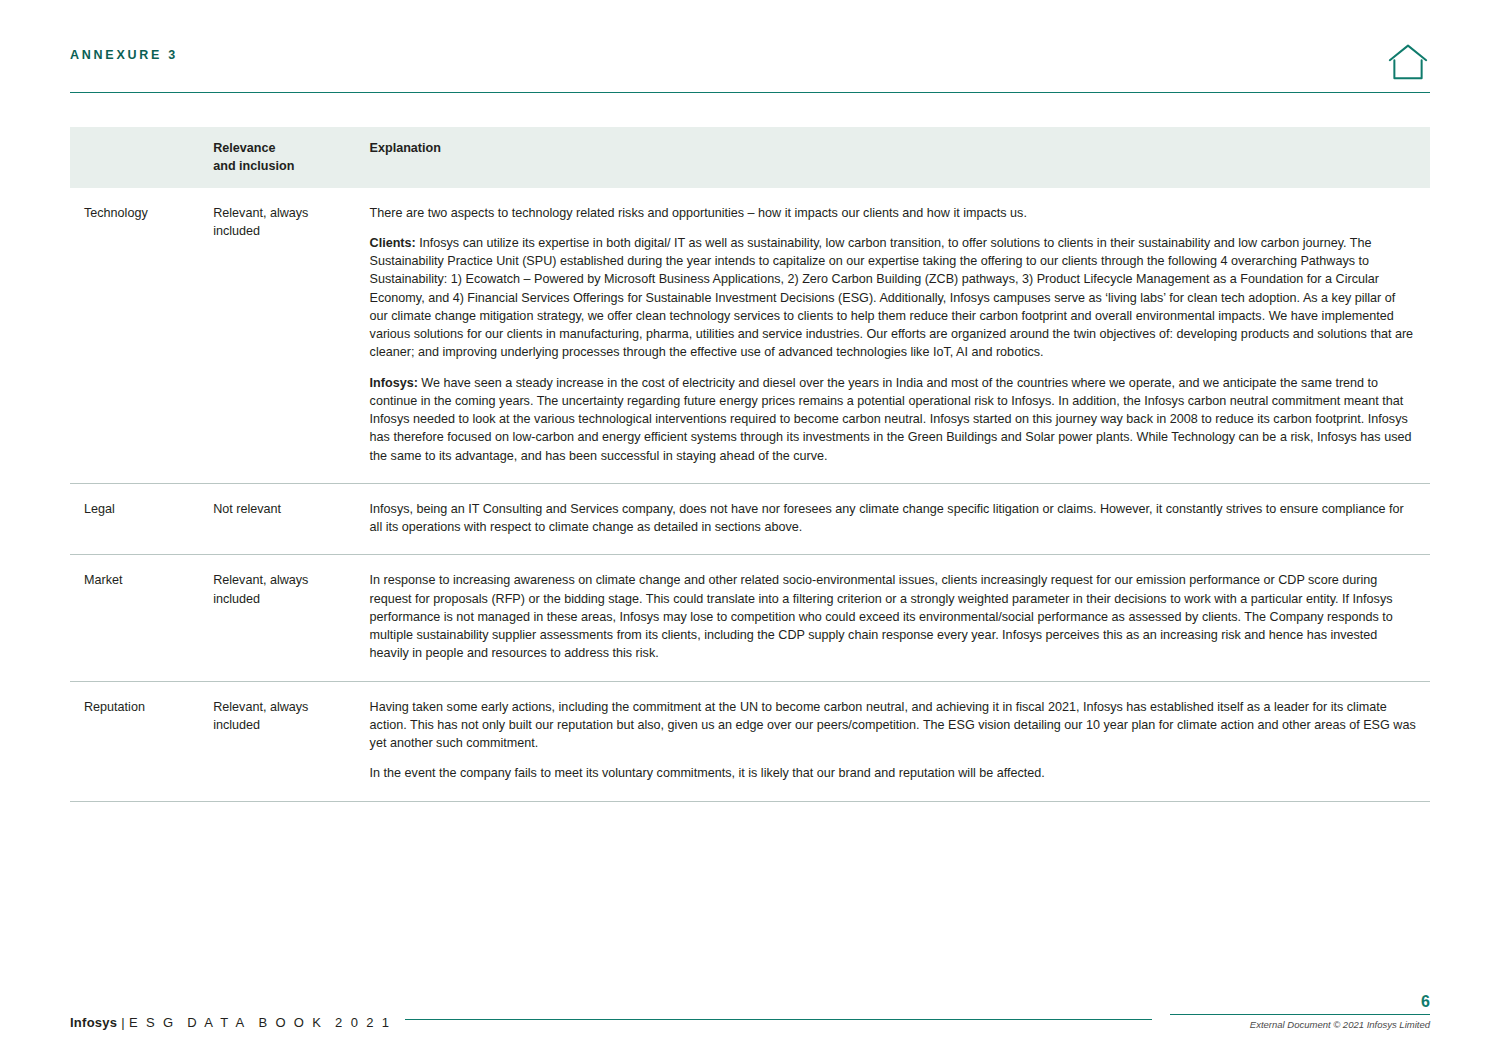Annexure 3
| | Relevance and inclusion | Explanation |
| --- | --- | --- |
| Technology | Relevant, always included | There are two aspects to technology related risks and opportunities – how it impacts our clients and how it impacts us. Clients: Infosys can utilize its expertise in both digital/ IT as well as sustainability, low carbon transition, to offer solutions to clients in their sustainability and low carbon journey. The Sustainability Practice Unit (SPU) established during the year intends to capitalize on our expertise taking the offering to our clients through the following 4 overarching Pathways to Sustainability: 1) Ecowatch – Powered by Microsoft Business Applications, 2) Zero Carbon Building (ZCB) pathways, 3) Product Lifecycle Management as a Foundation for a Circular Economy, and 4) Financial Services Offerings for Sustainable Investment Decisions (ESG). Additionally, Infosys campuses serve as ‘living labs’ for clean tech adoption. As a key pillar of our climate change mitigation strategy, we offer clean technology services to clients to help them reduce their carbon footprint and overall environmental impacts. We have implemented various solutions for our clients in manufacturing, pharma, utilities and service industries. Our efforts are organized around the twin objectives of: developing products and solutions that are cleaner; and improving underlying processes through the effective use of advanced technologies like IoT, AI and robotics. Infosys: We have seen a steady increase in the cost of electricity and diesel over the years in India and most of the countries where we operate, and we anticipate the same trend to continue in the coming years. The uncertainty regarding future energy prices remains a potential operational risk to Infosys. In addition, the Infosys carbon neutral commitment meant that Infosys needed to look at the various technological interventions required to become carbon neutral. Infosys started on this journey way back in 2008 to reduce its carbon footprint. Infosys has therefore focused on low-carbon and energy efficient systems through its investments in the Green Buildings and Solar power plants. While Technology can be a risk, Infosys has used the same to its advantage, and has been successful in staying ahead of the curve. |
| Legal | Not relevant | Infosys, being an IT Consulting and Services company, does not have nor foresees any climate change specific litigation or claims. However, it constantly strives to ensure compliance for all its operations with respect to climate change as detailed in sections above. |
| Market | Relevant, always included | In response to increasing awareness on climate change and other related socio-environmental issues, clients increasingly request for our emission performance or CDP score during request for proposals (RFP) or the bidding stage. This could translate into a filtering criterion or a strongly weighted parameter in their decisions to work with a particular entity. If Infosys performance is not managed in these areas, Infosys may lose to competition who could exceed its environmental/social performance as assessed by clients. The Company responds to multiple sustainability supplier assessments from its clients, including the CDP supply chain response every year. Infosys perceives this as an increasing risk and hence has invested heavily in people and resources to address this risk. |
| Reputation | Relevant, always included | Having taken some early actions, including the commitment at the UN to become carbon neutral, and achieving it in fiscal 2021, Infosys has established itself as a leader for its climate action. This has not only built our reputation but also, given us an edge over our peers/competition. The ESG vision detailing our 10 year plan for climate action and other areas of ESG was yet another such commitment. In the event the company fails to meet its voluntary commitments, it is likely that our brand and reputation will be affected. |
Infosys|E S G D A T A B O O K 2 0 2 1
6
External Document © 2021 Infosys Limited